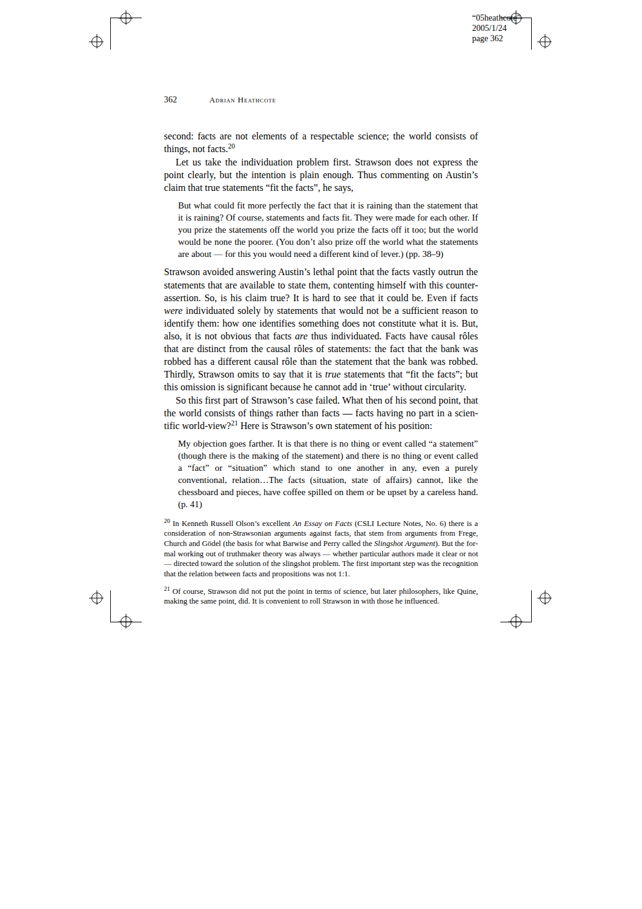“05heathcote”
2005/1/24
page 362
362 Adrian Heathcote
second: facts are not elements of a respectable science; the world consists of things, not facts.20
Let us take the individuation problem first. Strawson does not express the point clearly, but the intention is plain enough. Thus commenting on Austin’s claim that true statements “fit the facts”, he says,
But what could fit more perfectly the fact that it is raining than the statement that it is raining? Of course, statements and facts fit. They were made for each other. If you prize the statements off the world you prize the facts off it too; but the world would be none the poorer. (You don’t also prize off the world what the statements are about — for this you would need a different kind of lever.) (pp. 38–9)
Strawson avoided answering Austin’s lethal point that the facts vastly outrun the statements that are available to state them, contenting himself with this counter-assertion. So, is his claim true? It is hard to see that it could be. Even if facts were individuated solely by statements that would not be a sufficient reason to identify them: how one identifies something does not constitute what it is. But, also, it is not obvious that facts are thus individuated. Facts have causal rôles that are distinct from the causal rôles of statements: the fact that the bank was robbed has a different causal rôle than the statement that the bank was robbed. Thirdly, Strawson omits to say that it is true statements that “fit the facts”; but this omission is significant because he cannot add in ‘true’ without circularity.
So this first part of Strawson’s case failed. What then of his second point, that the world consists of things rather than facts — facts having no part in a scientific world-view?21 Here is Strawson’s own statement of his position:
My objection goes farther. It is that there is no thing or event called “a statement” (though there is the making of the statement) and there is no thing or event called a “fact” or “situation” which stand to one another in any, even a purely conventional, relation…The facts (situation, state of affairs) cannot, like the chessboard and pieces, have coffee spilled on them or be upset by a careless hand. (p. 41)
20 In Kenneth Russell Olson’s excellent An Essay on Facts (CSLI Lecture Notes, No. 6) there is a consideration of non-Strawsonian arguments against facts, that stem from arguments from Frege, Church and Gödel (the basis for what Barwise and Perry called the Slingshot Argument). But the formal working out of truthmaker theory was always — whether particular authors made it clear or not — directed toward the solution of the slingshot problem. The first important step was the recognition that the relation between facts and propositions was not 1:1.
21 Of course, Strawson did not put the point in terms of science, but later philosophers, like Quine, making the same point, did. It is convenient to roll Strawson in with those he influenced.